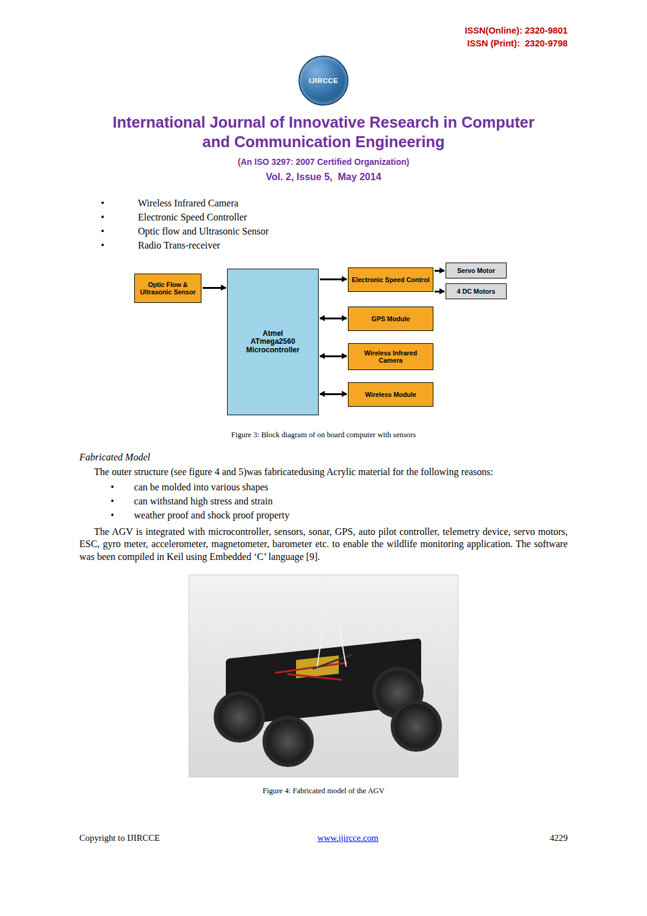ISSN(Online): 2320-9801
ISSN (Print): 2320-9798
International Journal of Innovative Research in Computer
and Communication Engineering
(An ISO 3297: 2007 Certified Organization)
Vol. 2, Issue 5, May 2014
Wireless Infrared Camera
Electronic Speed Controller
Optic flow and Ultrasonic Sensor
Radio Trans-receiver
Optic Flow &
Ultrasonic Sensor
Atmel
ATmega2560
Microcontroller
Electronic Speed Control
Servo Motor
4 DC Motors
GPS Module
Wireless Infrared
Camera
Wireless Module
Figure 3: Block diagram of on board computer with sensors
Fabricated Model
The outer structure (see figure 4 and 5)was fabricatedusing Acrylic material for the following reasons:
can be molded into various shapes
can withstand high stress and strain
weather proof and shock proof property
The AGV is integrated with microcontroller, sensors, sonar, GPS, auto pilot controller, telemetry device, servo motors, ESC, gyro meter, accelerometer, magnetometer, barometer etc. to enable the wildlife monitoring application. The software was been compiled in Keil using Embedded ‘C’ language [9].
Figure 4: Fabricated model of the AGV
Copyright to IJIRCCE
www.ijircce.com
4229